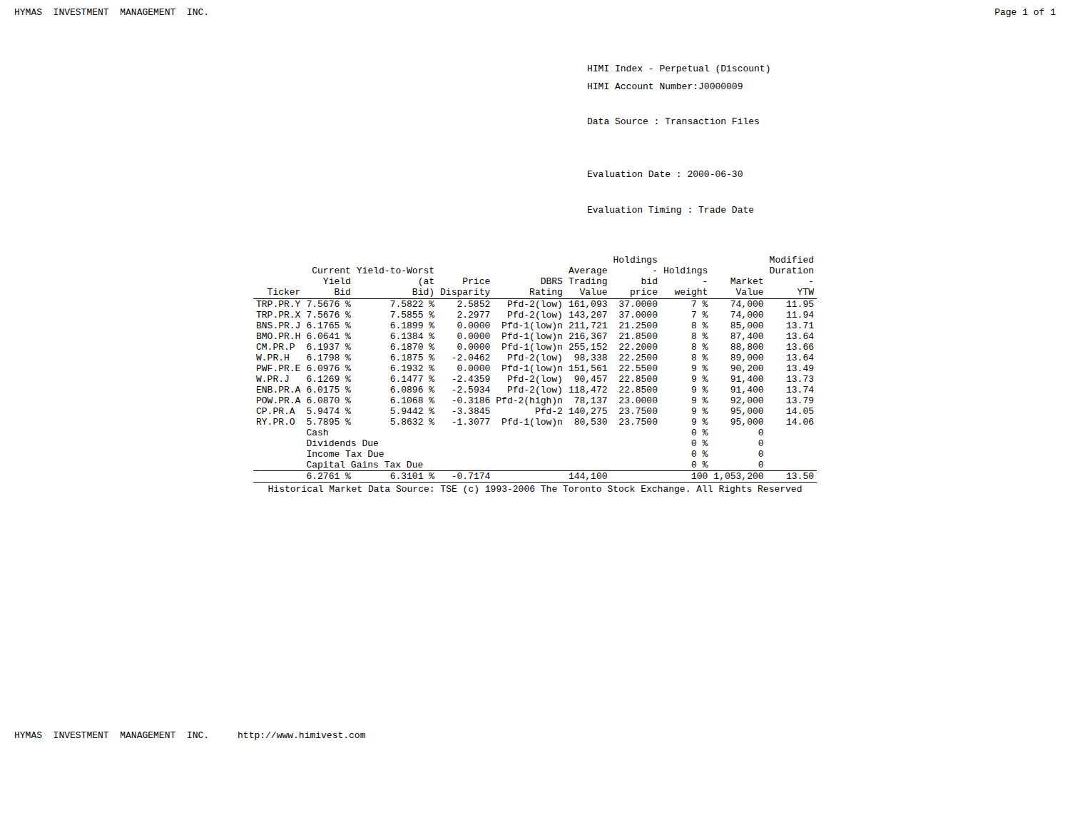HYMAS INVESTMENT MANAGEMENT INC.
Page 1 of 1
HIMI Index - Perpetual (Discount)
HIMI Account Number:J0000009
Data Source : Transaction Files
Evaluation Date : 2000-06-30
Evaluation Timing : Trade Date
| Ticker | Current Yield Bid | Yield-to-Worst (at Bid) | Price Disparity | DBRS Rating | Average Trading Value | Holdings - bid price | Holdings - weight | Market Value | Modified Duration - YTW |
| --- | --- | --- | --- | --- | --- | --- | --- | --- | --- |
| TRP.PR.Y | 7.5676 % | 7.5822 % | 2.5852 | Pfd-2(low) | 161,093 | 37.0000 | 7 % | 74,000 | 11.95 |
| TRP.PR.X | 7.5676 % | 7.5855 % | 2.2977 | Pfd-2(low) | 143,207 | 37.0000 | 7 % | 74,000 | 11.94 |
| BNS.PR.J | 6.1765 % | 6.1899 % | 0.0000 | Pfd-1(low)n | 211,721 | 21.2500 | 8 % | 85,000 | 13.71 |
| BMO.PR.H | 6.0641 % | 6.1384 % | 0.0000 | Pfd-1(low)n | 216,367 | 21.8500 | 8 % | 87,400 | 13.64 |
| CM.PR.P | 6.1937 % | 6.1870 % | 0.0000 | Pfd-1(low)n | 255,152 | 22.2000 | 8 % | 88,800 | 13.66 |
| W.PR.H | 6.1798 % | 6.1875 % | -2.0462 | Pfd-2(low) | 98,338 | 22.2500 | 8 % | 89,000 | 13.64 |
| PWF.PR.E | 6.0976 % | 6.1932 % | 0.0000 | Pfd-1(low)n | 151,561 | 22.5500 | 9 % | 90,200 | 13.49 |
| W.PR.J | 6.1269 % | 6.1477 % | -2.4359 | Pfd-2(low) | 90,457 | 22.8500 | 9 % | 91,400 | 13.73 |
| ENB.PR.A | 6.0175 % | 6.0896 % | -2.5934 | Pfd-2(low) | 118,472 | 22.8500 | 9 % | 91,400 | 13.74 |
| POW.PR.A | 6.0870 % | 6.1068 % | -0.3186 | Pfd-2(high)n | 78,137 | 23.0000 | 9 % | 92,000 | 13.79 |
| CP.PR.A | 5.9474 % | 5.9442 % | -3.3845 | Pfd-2 | 140,275 | 23.7500 | 9 % | 95,000 | 14.05 |
| RY.PR.O | 5.7895 % | 5.8632 % | -1.3077 | Pfd-1(low)n | 80,530 | 23.7500 | 9 % | 95,000 | 14.06 |
| | Cash | | | | | | 0 % | 0 | |
| | Dividends Due | | | | | 0 % | 0 | |
| | Income Tax Due | | | | | 0 % | 0 | |
| | Capital Gains Tax Due | | | | | 0 % | 0 | |
| | 6.2761 % | 6.3101 % | -0.7174 | | 144,100 | | 100 | 1,053,200 | 13.50 |
Historical Market Data Source: TSE (c) 1993-2006 The Toronto Stock Exchange. All Rights Reserved
HYMAS INVESTMENT MANAGEMENT INC.http://www.himivest.com